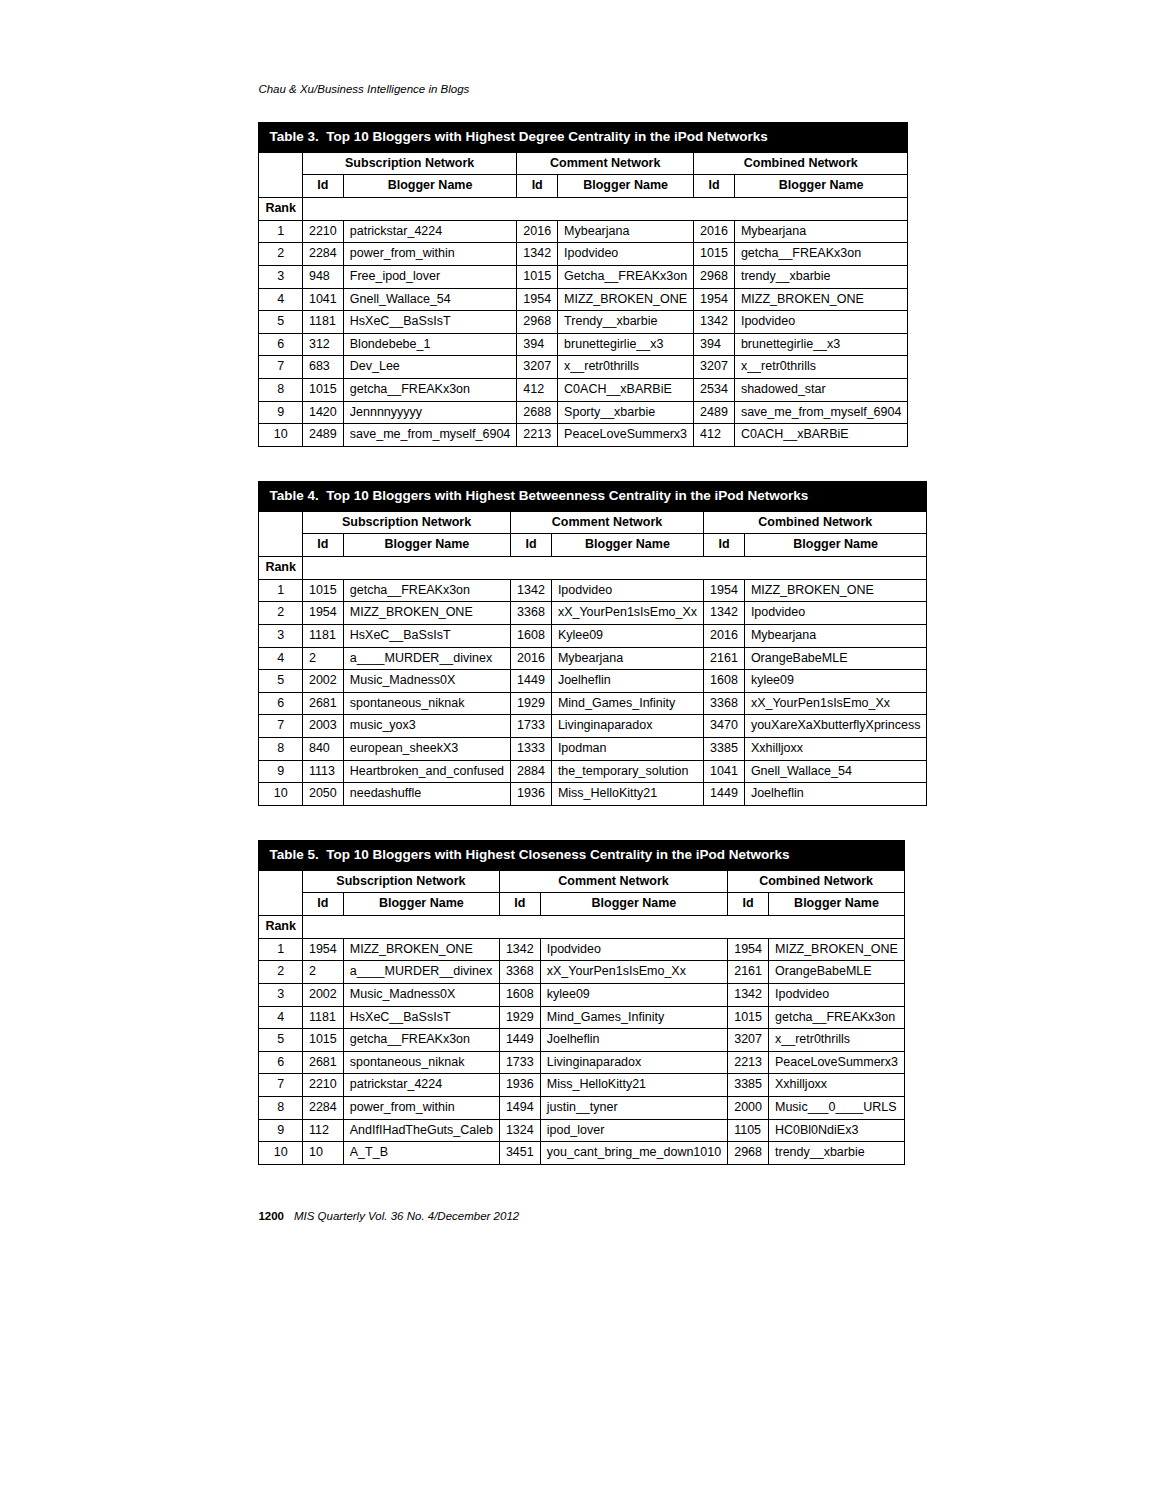Chau & Xu/Business Intelligence in Blogs
Table 3. Top 10 Bloggers with Highest Degree Centrality in the iPod Networks
| | Subscription Network | Comment Network | Combined Network |
| --- | --- | --- | --- |
| Id | Blogger Name | Id | Blogger Name | Id | Blogger Name |
| Rank | | | | | | |
| 1 | 2210 | patrickstar_4224 | 2016 | Mybearjana | 2016 | Mybearjana |
| 2 | 2284 | power_from_within | 1342 | Ipodvideo | 1015 | getcha__FREAKx3on |
| 3 | 948 | Free_ipod_lover | 1015 | Getcha__FREAKx3on | 2968 | trendy__xbarbie |
| 4 | 1041 | Gnell_Wallace_54 | 1954 | MIZZ_BROKEN_ONE | 1954 | MIZZ_BROKEN_ONE |
| 5 | 1181 | HsXeC__BaSsIsT | 2968 | Trendy__xbarbie | 1342 | Ipodvideo |
| 6 | 312 | Blondebebe_1 | 394 | brunettegirlie__x3 | 394 | brunettegirlie__x3 |
| 7 | 683 | Dev_Lee | 3207 | x__retr0thrills | 3207 | x__retr0thrills |
| 8 | 1015 | getcha__FREAKx3on | 412 | C0ACH__xBARBiE | 2534 | shadowed_star |
| 9 | 1420 | Jennnnyyyyy | 2688 | Sporty__xbarbie | 2489 | save_me_from_myself_6904 |
| 10 | 2489 | save_me_from_myself_6904 | 2213 | PeaceLoveSummerx3 | 412 | C0ACH__xBARBiE |
Table 4. Top 10 Bloggers with Highest Betweenness Centrality in the iPod Networks
| | Subscription Network | Comment Network | Combined Network |
| --- | --- | --- | --- |
| Id | Blogger Name | Id | Blogger Name | Id | Blogger Name |
| Rank | | | | | | |
| 1 | 1015 | getcha__FREAKx3on | 1342 | Ipodvideo | 1954 | MIZZ_BROKEN_ONE |
| 2 | 1954 | MIZZ_BROKEN_ONE | 3368 | xX_YourPen1sIsEmo_Xx | 1342 | Ipodvideo |
| 3 | 1181 | HsXeC__BaSsIsT | 1608 | Kylee09 | 2016 | Mybearjana |
| 4 | 2 | a____MURDER__divinex | 2016 | Mybearjana | 2161 | OrangeBabeMLE |
| 5 | 2002 | Music_Madness0X | 1449 | Joelheflin | 1608 | kylee09 |
| 6 | 2681 | spontaneous_niknak | 1929 | Mind_Games_Infinity | 3368 | xX_YourPen1sIsEmo_Xx |
| 7 | 2003 | music_yox3 | 1733 | Livinginaparadox | 3470 | youXareXaXbutterflyXprincess |
| 8 | 840 | european_sheekX3 | 1333 | Ipodman | 3385 | Xxhilljoxx |
| 9 | 1113 | Heartbroken_and_confused | 2884 | the_temporary_solution | 1041 | Gnell_Wallace_54 |
| 10 | 2050 | needashuffle | 1936 | Miss_HelloKitty21 | 1449 | Joelheflin |
Table 5. Top 10 Bloggers with Highest Closeness Centrality in the iPod Networks
| | Subscription Network | Comment Network | Combined Network |
| --- | --- | --- | --- |
| Id | Blogger Name | Id | Blogger Name | Id | Blogger Name |
| Rank | | | | | | |
| 1 | 1954 | MIZZ_BROKEN_ONE | 1342 | Ipodvideo | 1954 | MIZZ_BROKEN_ONE |
| 2 | 2 | a____MURDER__divinex | 3368 | xX_YourPen1sIsEmo_Xx | 2161 | OrangeBabeMLE |
| 3 | 2002 | Music_Madness0X | 1608 | kylee09 | 1342 | Ipodvideo |
| 4 | 1181 | HsXeC__BaSsIsT | 1929 | Mind_Games_Infinity | 1015 | getcha__FREAKx3on |
| 5 | 1015 | getcha__FREAKx3on | 1449 | Joelheflin | 3207 | x__retr0thrills |
| 6 | 2681 | spontaneous_niknak | 1733 | Livinginaparadox | 2213 | PeaceLoveSummerx3 |
| 7 | 2210 | patrickstar_4224 | 1936 | Miss_HelloKitty21 | 3385 | Xxhilljoxx |
| 8 | 2284 | power_from_within | 1494 | justin__tyner | 2000 | Music___0____URLS |
| 9 | 112 | AndIfIHadTheGuts_Caleb | 1324 | ipod_lover | 1105 | HC0Bl0NdiEx3 |
| 10 | 10 | A_T_B | 3451 | you_cant_bring_me_down1010 | 2968 | trendy__xbarbie |
1200 MIS Quarterly Vol. 36 No. 4/December 2012